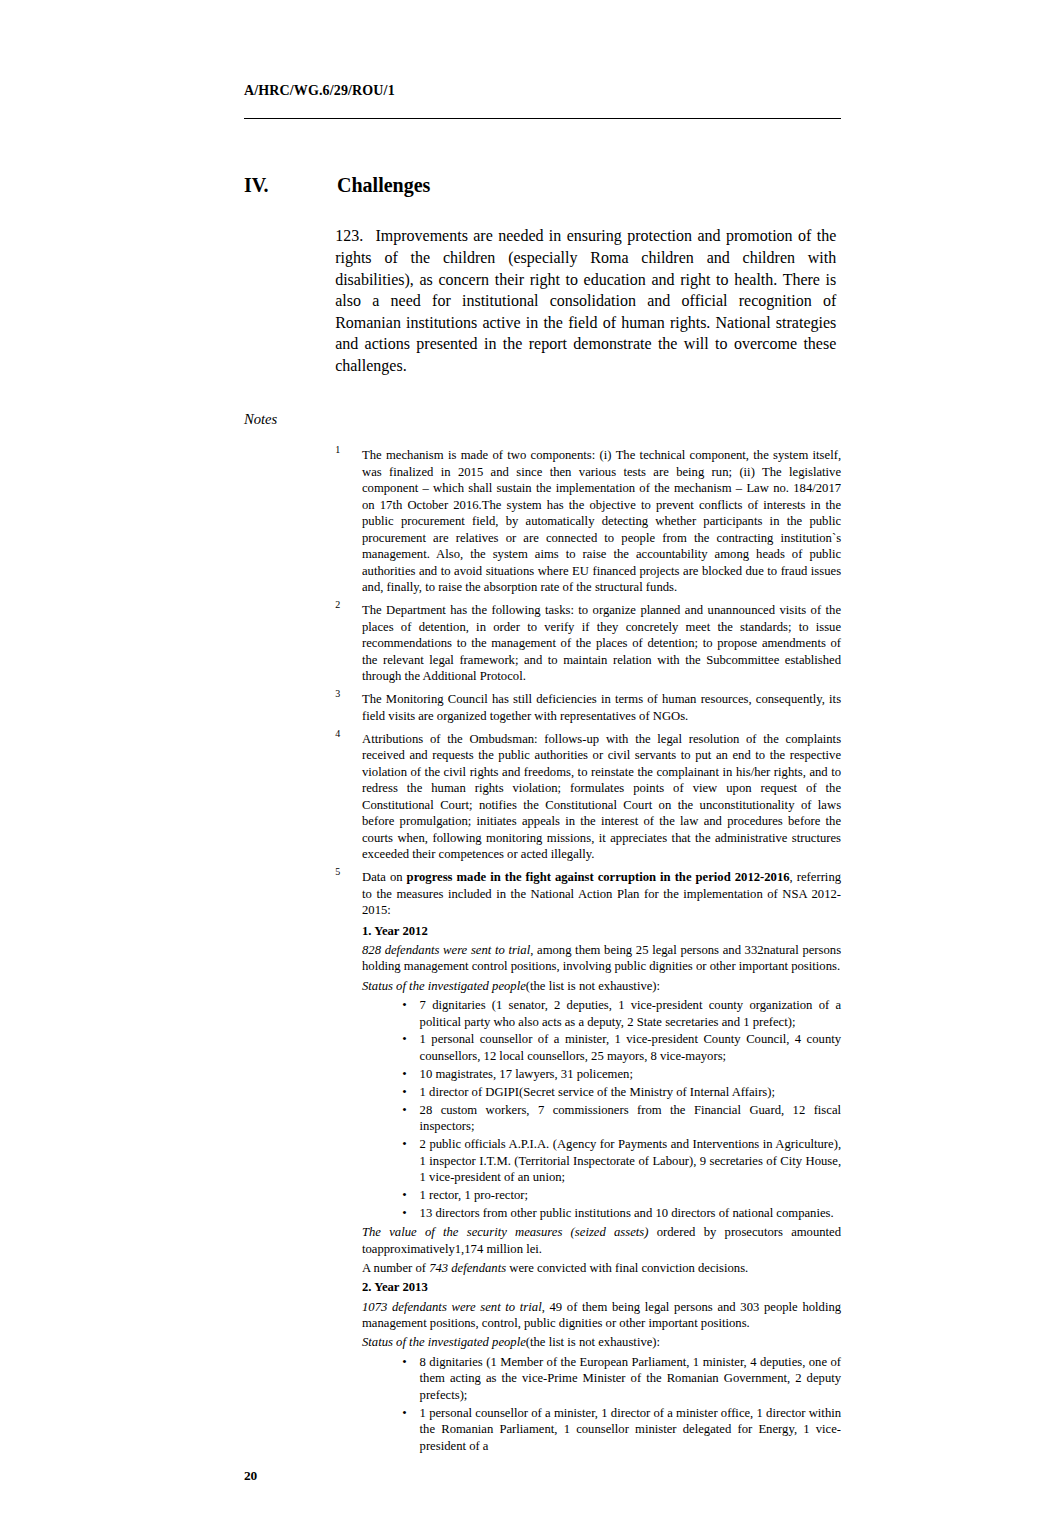A/HRC/WG.6/29/ROU/1
IV. Challenges
123. Improvements are needed in ensuring protection and promotion of the rights of the children (especially Roma children and children with disabilities), as concern their right to education and right to health. There is also a need for institutional consolidation and official recognition of Romanian institutions active in the field of human rights. National strategies and actions presented in the report demonstrate the will to overcome these challenges.
Notes
The mechanism is made of two components: (i) The technical component, the system itself, was finalized in 2015 and since then various tests are being run; (ii) The legislative component – which shall sustain the implementation of the mechanism – Law no. 184/2017 on 17th October 2016.The system has the objective to prevent conflicts of interests in the public procurement field, by automatically detecting whether participants in the public procurement are relatives or are connected to people from the contracting institution`s management. Also, the system aims to raise the accountability among heads of public authorities and to avoid situations where EU financed projects are blocked due to fraud issues and, finally, to raise the absorption rate of the structural funds.
The Department has the following tasks: to organize planned and unannounced visits of the places of detention, in order to verify if they concretely meet the standards; to issue recommendations to the management of the places of detention; to propose amendments of the relevant legal framework; and to maintain relation with the Subcommittee established through the Additional Protocol.
The Monitoring Council has still deficiencies in terms of human resources, consequently, its field visits are organized together with representatives of NGOs.
Attributions of the Ombudsman: follows-up with the legal resolution of the complaints received and requests the public authorities or civil servants to put an end to the respective violation of the civil rights and freedoms, to reinstate the complainant in his/her rights, and to redress the human rights violation; formulates points of view upon request of the Constitutional Court; notifies the Constitutional Court on the unconstitutionality of laws before promulgation; initiates appeals in the interest of the law and procedures before the courts when, following monitoring missions, it appreciates that the administrative structures exceeded their competences or acted illegally.
Data on progress made in the fight against corruption in the period 2012-2016, referring to the measures included in the National Action Plan for the implementation of NSA 2012-2015:
1. Year 2012
828 defendants were sent to trial, among them being 25 legal persons and 332natural persons holding management control positions, involving public dignities or other important positions.
Status of the investigated people(the list is not exhaustive):
7 dignitaries (1 senator, 2 deputies, 1 vice-president county organization of a political party who also acts as a deputy, 2 State secretaries and 1 prefect);
1 personal counsellor of a minister, 1 vice-president County Council, 4 county counsellors, 12 local counsellors, 25 mayors, 8 vice-mayors;
10 magistrates, 17 lawyers, 31 policemen;
1 director of DGIPI(Secret service of the Ministry of Internal Affairs);
28 custom workers, 7 commissioners from the Financial Guard, 12 fiscal inspectors;
2 public officials A.P.I.A. (Agency for Payments and Interventions in Agriculture), 1 inspector I.T.M. (Territorial Inspectorate of Labour), 9 secretaries of City House, 1 vice-president of an union;
1 rector, 1 pro-rector;
13 directors from other public institutions and 10 directors of national companies.
The value of the security measures (seized assets) ordered by prosecutors amounted toapproximatively1,174 million lei.
A number of 743 defendants were convicted with final conviction decisions.
2. Year 2013
1073 defendants were sent to trial, 49 of them being legal persons and 303 people holding management positions, control, public dignities or other important positions.
Status of the investigated people(the list is not exhaustive):
8 dignitaries (1 Member of the European Parliament, 1 minister, 4 deputies, one of them acting as the vice-Prime Minister of the Romanian Government, 2 deputy prefects);
1 personal counsellor of a minister, 1 director of a minister office, 1 director within the Romanian Parliament, 1 counsellor minister delegated for Energy, 1 vice-president of a
20